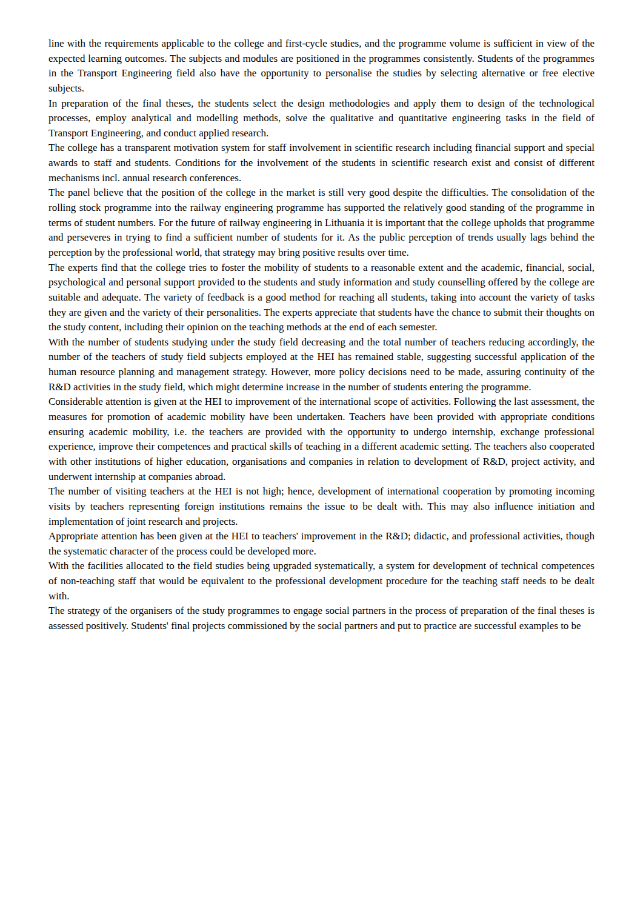line with the requirements applicable to the college and first-cycle studies, and the programme volume is sufficient in view of the expected learning outcomes. The subjects and modules are positioned in the programmes consistently. Students of the programmes in the Transport Engineering field also have the opportunity to personalise the studies by selecting alternative or free elective subjects.
In preparation of the final theses, the students select the design methodologies and apply them to design of the technological processes, employ analytical and modelling methods, solve the qualitative and quantitative engineering tasks in the field of Transport Engineering, and conduct applied research.
The college has a transparent motivation system for staff involvement in scientific research including financial support and special awards to staff and students. Conditions for the involvement of the students in scientific research exist and consist of different mechanisms incl. annual research conferences.
The panel believe that the position of the college in the market is still very good despite the difficulties. The consolidation of the rolling stock programme into the railway engineering programme has supported the relatively good standing of the programme in terms of student numbers. For the future of railway engineering in Lithuania it is important that the college upholds that programme and perseveres in trying to find a sufficient number of students for it. As the public perception of trends usually lags behind the perception by the professional world, that strategy may bring positive results over time.
The experts find that the college tries to foster the mobility of students to a reasonable extent and the academic, financial, social, psychological and personal support provided to the students and study information and study counselling offered by the college are suitable and adequate. The variety of feedback is a good method for reaching all students, taking into account the variety of tasks they are given and the variety of their personalities. The experts appreciate that students have the chance to submit their thoughts on the study content, including their opinion on the teaching methods at the end of each semester.
With the number of students studying under the study field decreasing and the total number of teachers reducing accordingly, the number of the teachers of study field subjects employed at the HEI has remained stable, suggesting successful application of the human resource planning and management strategy. However, more policy decisions need to be made, assuring continuity of the R&D activities in the study field, which might determine increase in the number of students entering the programme.
Considerable attention is given at the HEI to improvement of the international scope of activities. Following the last assessment, the measures for promotion of academic mobility have been undertaken. Teachers have been provided with appropriate conditions ensuring academic mobility, i.e. the teachers are provided with the opportunity to undergo internship, exchange professional experience, improve their competences and practical skills of teaching in a different academic setting. The teachers also cooperated with other institutions of higher education, organisations and companies in relation to development of R&D, project activity, and underwent internship at companies abroad.
The number of visiting teachers at the HEI is not high; hence, development of international cooperation by promoting incoming visits by teachers representing foreign institutions remains the issue to be dealt with. This may also influence initiation and implementation of joint research and projects.
Appropriate attention has been given at the HEI to teachers' improvement in the R&D; didactic, and professional activities, though the systematic character of the process could be developed more.
With the facilities allocated to the field studies being upgraded systematically, a system for development of technical competences of non-teaching staff that would be equivalent to the professional development procedure for the teaching staff needs to be dealt with.
The strategy of the organisers of the study programmes to engage social partners in the process of preparation of the final theses is assessed positively. Students' final projects commissioned by the social partners and put to practice are successful examples to be